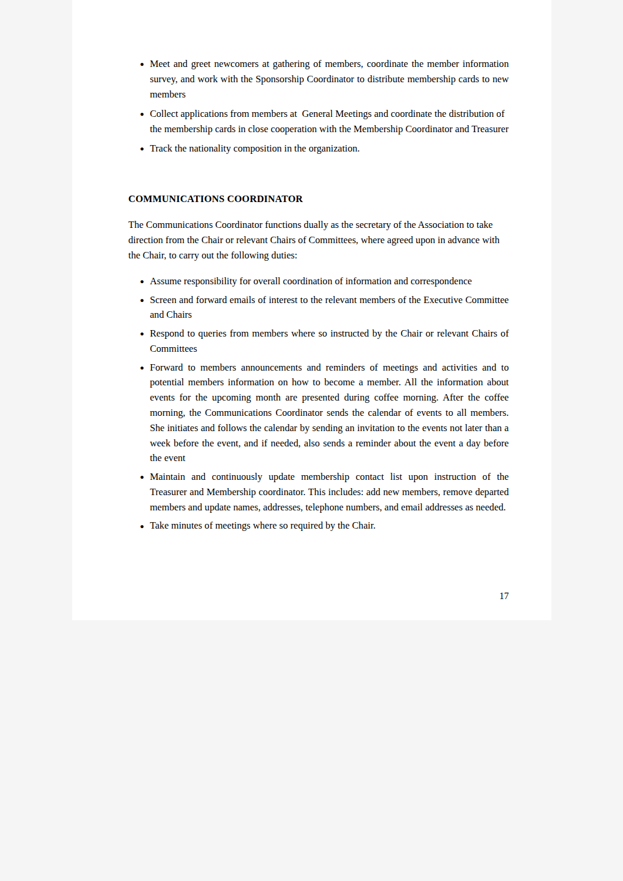Meet and greet newcomers at gathering of members, coordinate the member information survey, and work with the Sponsorship Coordinator to distribute membership cards to new members
Collect applications from members at General Meetings and coordinate the distribution of the membership cards in close cooperation with the Membership Coordinator and Treasurer
Track the nationality composition in the organization.
COMMUNICATIONS COORDINATOR
The Communications Coordinator functions dually as the secretary of the Association to take direction from the Chair or relevant Chairs of Committees, where agreed upon in advance with the Chair, to carry out the following duties:
Assume responsibility for overall coordination of information and correspondence
Screen and forward emails of interest to the relevant members of the Executive Committee and Chairs
Respond to queries from members where so instructed by the Chair or relevant Chairs of Committees
Forward to members announcements and reminders of meetings and activities and to potential members information on how to become a member. All the information about events for the upcoming month are presented during coffee morning. After the coffee morning, the Communications Coordinator sends the calendar of events to all members. She initiates and follows the calendar by sending an invitation to the events not later than a week before the event, and if needed, also sends a reminder about the event a day before the event
Maintain and continuously update membership contact list upon instruction of the Treasurer and Membership coordinator. This includes: add new members, remove departed members and update names, addresses, telephone numbers, and email addresses as needed.
Take minutes of meetings where so required by the Chair.
17